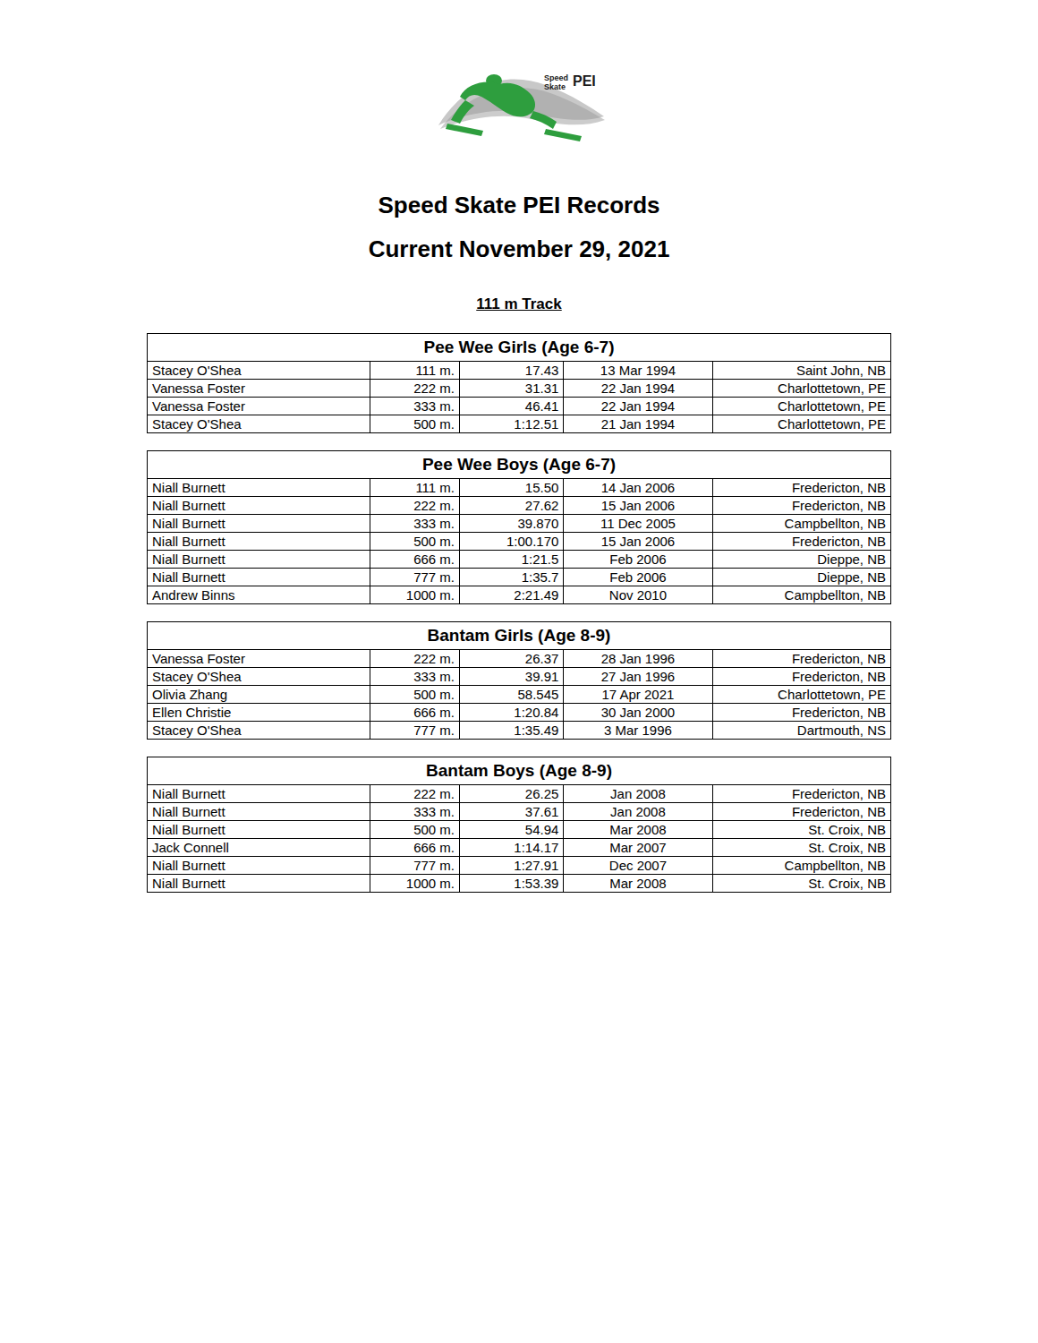Speed Skate PEI
Speed Skate PEI Records
Current November 29, 2021
111 m Track
Pee Wee Girls (Age 6-7)
| Stacey O'Shea | 111 m. | 17.43 | 13 Mar 1994 | Saint John, NB |
| Vanessa Foster | 222 m. | 31.31 | 22 Jan 1994 | Charlottetown, PE |
| Vanessa Foster | 333 m. | 46.41 | 22 Jan 1994 | Charlottetown, PE |
| Stacey O'Shea | 500 m. | 1:12.51 | 21 Jan 1994 | Charlottetown, PE |
Pee Wee Boys (Age 6-7)
| Niall Burnett | 111 m. | 15.50 | 14 Jan 2006 | Fredericton, NB |
| Niall Burnett | 222 m. | 27.62 | 15 Jan 2006 | Fredericton, NB |
| Niall Burnett | 333 m. | 39.870 | 11 Dec 2005 | Campbellton, NB |
| Niall Burnett | 500 m. | 1:00.170 | 15 Jan 2006 | Fredericton, NB |
| Niall Burnett | 666 m. | 1:21.5 | Feb 2006 | Dieppe, NB |
| Niall Burnett | 777 m. | 1:35.7 | Feb 2006 | Dieppe, NB |
| Andrew Binns | 1000 m. | 2:21.49 | Nov 2010 | Campbellton, NB |
Bantam Girls (Age 8-9)
| Vanessa Foster | 222 m. | 26.37 | 28 Jan 1996 | Fredericton, NB |
| Stacey O'Shea | 333 m. | 39.91 | 27 Jan 1996 | Fredericton, NB |
| Olivia Zhang | 500 m. | 58.545 | 17 Apr 2021 | Charlottetown, PE |
| Ellen Christie | 666 m. | 1:20.84 | 30 Jan 2000 | Fredericton, NB |
| Stacey O'Shea | 777 m. | 1:35.49 | 3 Mar 1996 | Dartmouth, NS |
Bantam Boys (Age 8-9)
| Niall Burnett | 222 m. | 26.25 | Jan 2008 | Fredericton, NB |
| Niall Burnett | 333 m. | 37.61 | Jan 2008 | Fredericton, NB |
| Niall Burnett | 500 m. | 54.94 | Mar 2008 | St. Croix, NB |
| Jack Connell | 666 m. | 1:14.17 | Mar 2007 | St. Croix, NB |
| Niall Burnett | 777 m. | 1:27.91 | Dec 2007 | Campbellton, NB |
| Niall Burnett | 1000 m. | 1:53.39 | Mar 2008 | St. Croix, NB |